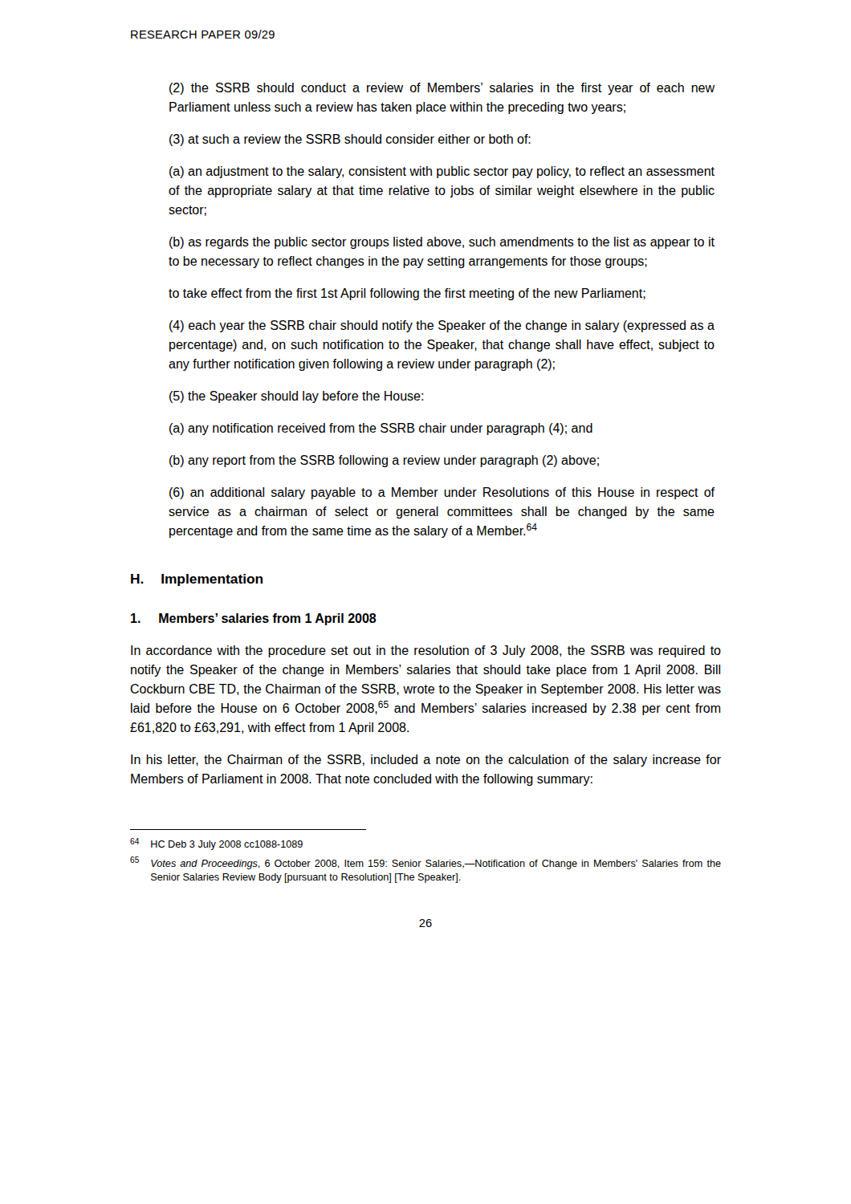RESEARCH PAPER 09/29
(2) the SSRB should conduct a review of Members’ salaries in the first year of each new Parliament unless such a review has taken place within the preceding two years;
(3) at such a review the SSRB should consider either or both of:
(a) an adjustment to the salary, consistent with public sector pay policy, to reflect an assessment of the appropriate salary at that time relative to jobs of similar weight elsewhere in the public sector;
(b) as regards the public sector groups listed above, such amendments to the list as appear to it to be necessary to reflect changes in the pay setting arrangements for those groups;
to take effect from the first 1st April following the first meeting of the new Parliament;
(4) each year the SSRB chair should notify the Speaker of the change in salary (expressed as a percentage) and, on such notification to the Speaker, that change shall have effect, subject to any further notification given following a review under paragraph (2);
(5) the Speaker should lay before the House:
(a) any notification received from the SSRB chair under paragraph (4); and
(b) any report from the SSRB following a review under paragraph (2) above;
(6) an additional salary payable to a Member under Resolutions of this House in respect of service as a chairman of select or general committees shall be changed by the same percentage and from the same time as the salary of a Member.64
H. Implementation
1. Members’ salaries from 1 April 2008
In accordance with the procedure set out in the resolution of 3 July 2008, the SSRB was required to notify the Speaker of the change in Members’ salaries that should take place from 1 April 2008. Bill Cockburn CBE TD, the Chairman of the SSRB, wrote to the Speaker in September 2008. His letter was laid before the House on 6 October 2008,65 and Members’ salaries increased by 2.38 per cent from £61,820 to £63,291, with effect from 1 April 2008.
In his letter, the Chairman of the SSRB, included a note on the calculation of the salary increase for Members of Parliament in 2008. That note concluded with the following summary:
64 HC Deb 3 July 2008 cc1088-1089
65 Votes and Proceedings, 6 October 2008, Item 159: Senior Salaries,—Notification of Change in Members' Salaries from the Senior Salaries Review Body [pursuant to Resolution] [The Speaker].
26